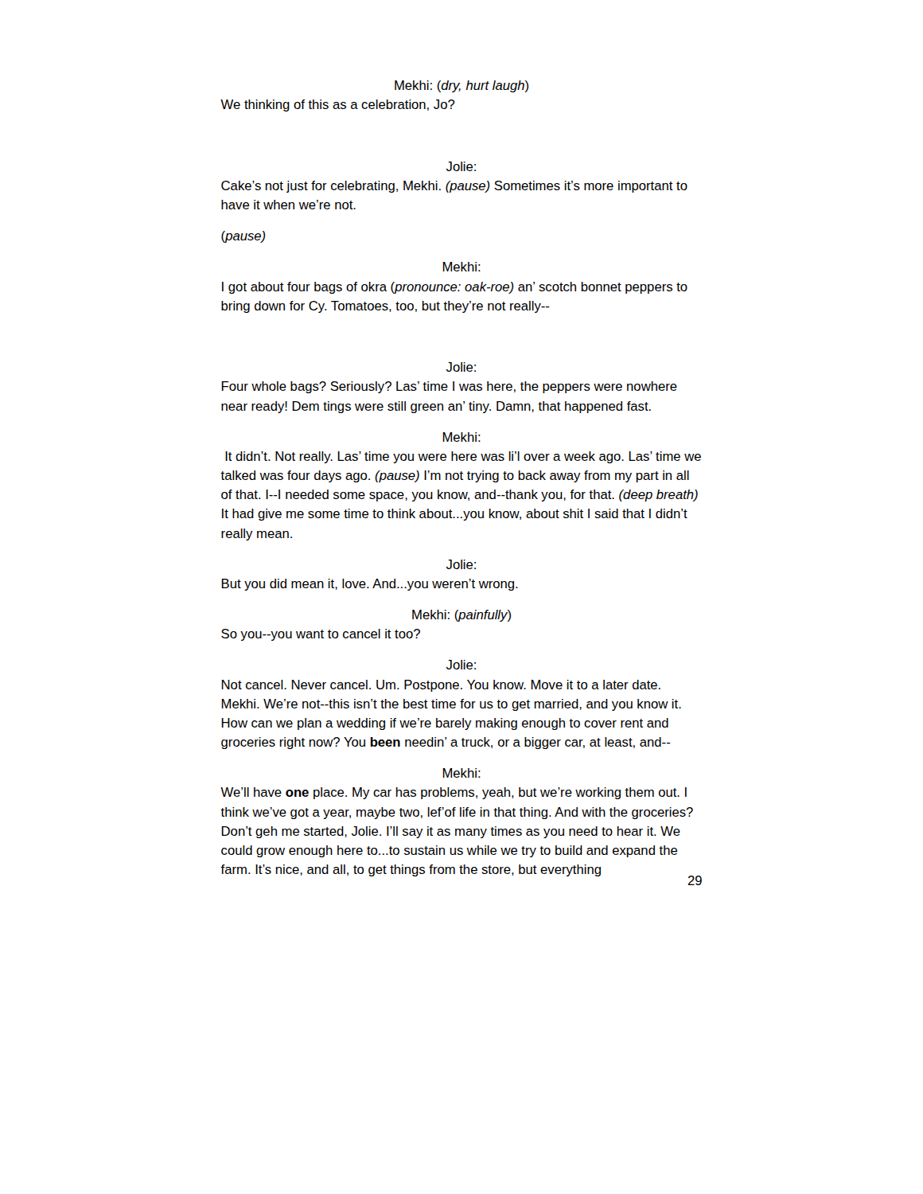Mekhi: (dry, hurt laugh)
We thinking of this as a celebration, Jo?
Jolie:
Cake’s not just for celebrating, Mekhi. (pause) Sometimes it’s more important to have it when we’re not.
(pause)
Mekhi:
I got about four bags of okra (pronounce: oak-roe) an’ scotch bonnet peppers to bring down for Cy. Tomatoes, too, but they’re not really--
Jolie:
Four whole bags? Seriously? Las’ time I was here, the peppers were nowhere near ready! Dem tings were still green an’ tiny. Damn, that happened fast.
Mekhi:
It didn’t. Not really. Las’ time you were here was li’l over a week ago. Las’ time we talked was four days ago. (pause) I’m not trying to back away from my part in all of that. I--I needed some space, you know, and--thank you, for that. (deep breath) It had give me some time to think about...you know, about shit I said that I didn’t really mean.
Jolie:
But you did mean it, love. And...you weren’t wrong.
Mekhi: (painfully)
So you--you want to cancel it too?
Jolie:
Not cancel. Never cancel. Um. Postpone. You know. Move it to a later date. Mekhi. We’re not--this isn’t the best time for us to get married, and you know it. How can we plan a wedding if we’re barely making enough to cover rent and groceries right now? You been needin’ a truck, or a bigger car, at least, and--
Mekhi:
We’ll have one place. My car has problems, yeah, but we’re working them out. I think we’ve got a year, maybe two, lef’of life in that thing. And with the groceries? Don’t geh me started, Jolie. I’ll say it as many times as you need to hear it. We could grow enough here to...to sustain us while we try to build and expand the farm. It’s nice, and all, to get things from the store, but everything
29